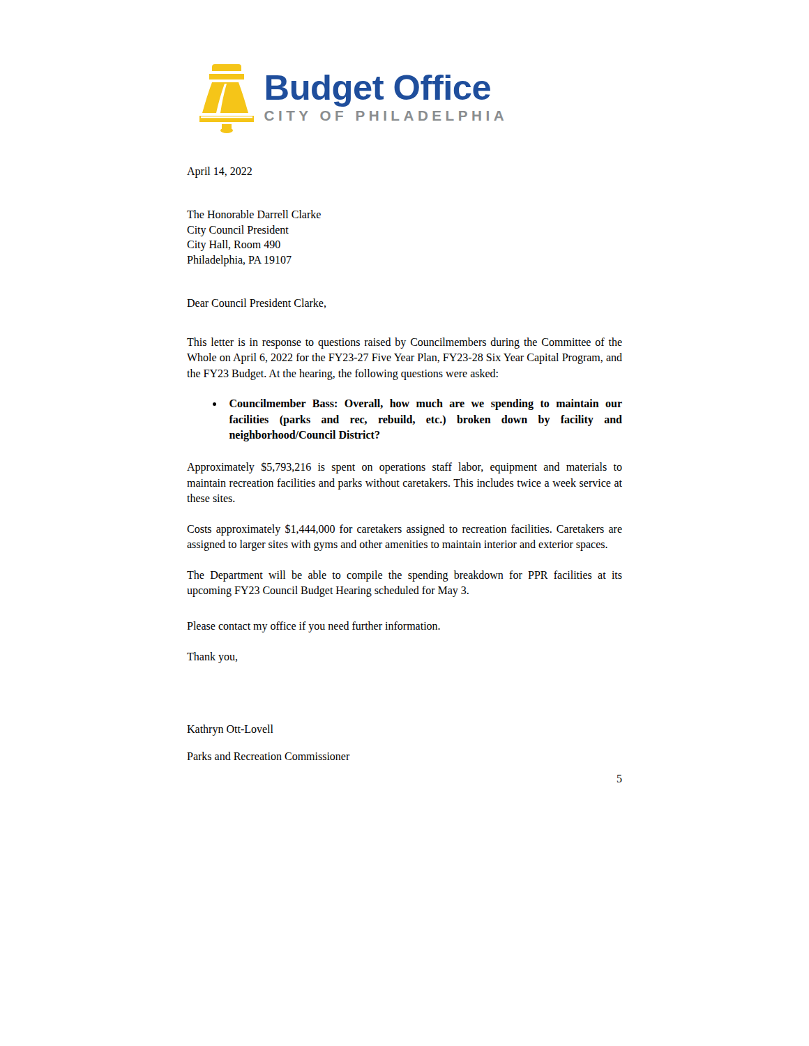Budget Office
CITY OF PHILADELPHIA
April 14, 2022
The Honorable Darrell Clarke
City Council President
City Hall, Room 490
Philadelphia, PA 19107
Dear Council President Clarke,
This letter is in response to questions raised by Councilmembers during the Committee of the Whole on April 6, 2022 for the FY23-27 Five Year Plan, FY23-28 Six Year Capital Program, and the FY23 Budget. At the hearing, the following questions were asked:
Councilmember Bass: Overall, how much are we spending to maintain our facilities (parks and rec, rebuild, etc.) broken down by facility and neighborhood/Council District?
Approximately $5,793,216 is spent on operations staff labor, equipment and materials to maintain recreation facilities and parks without caretakers. This includes twice a week service at these sites.
Costs approximately $1,444,000 for caretakers assigned to recreation facilities. Caretakers are assigned to larger sites with gyms and other amenities to maintain interior and exterior spaces.
The Department will be able to compile the spending breakdown for PPR facilities at its upcoming FY23 Council Budget Hearing scheduled for May 3.
Please contact my office if you need further information.
Thank you,
Kathryn Ott-Lovell
Parks and Recreation Commissioner
5